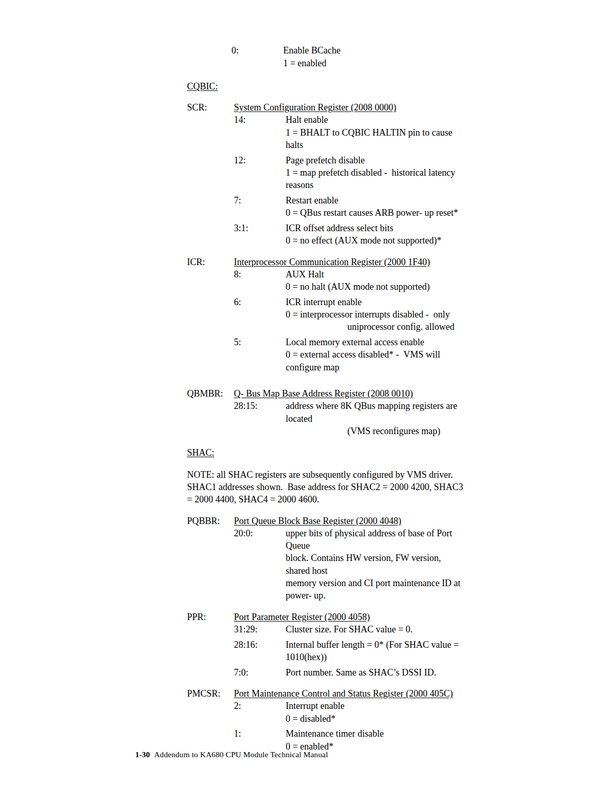0:
Enable BCache
1 = enabled
CQBIC:
SCR:
System Configuration Register (2008 0000)
14:
Halt enable
1 = BHALT to CQBIC HALTIN pin to cause halts
12:
Page prefetch disable
1 = map prefetch disabled - historical latency reasons
7:
Restart enable
0 = QBus restart causes ARB power- up reset*
3:1:
ICR offset address select bits
0 = no effect (AUX mode not supported)*
ICR:
Interprocessor Communication Register (2000 1F40)
8:
AUX Halt
0 = no halt (AUX mode not supported)
6:
ICR interrupt enable
0 = interprocessor interrupts disabled - only uniprocessor config. allowed
5:
Local memory external access enable
0 = external access disabled* - VMS will configure map
QBMBR:
Q- Bus Map Base Address Register (2008 0010)
28:15:
address where 8K QBus mapping registers are located (VMS reconfigures map)
SHAC:
NOTE: all SHAC registers are subsequently configured by VMS driver. SHAC1 addresses shown. Base address for SHAC2 = 2000 4200, SHAC3 = 2000 4400, SHAC4 = 2000 4600.
PQBBR:
Port Queue Block Base Register (2000 4048)
20:0:
upper bits of physical address of base of Port Queue
block. Contains HW version, FW version, shared host
memory version and CI port maintenance ID at power- up.
PPR:
Port Parameter Register (2000 4058)
31:29:
Cluster size. For SHAC value = 0.
28:16:
Internal buffer length = 0* (For SHAC value = 1010(hex))
7:0:
Port number. Same as SHAC’s DSSI ID.
PMCSR:
Port Maintenance Control and Status Register (2000 405C)
2:
Interrupt enable
0 = disabled*
1:
Maintenance timer disable
0 = enabled*
1-30 Addendum to KA680 CPU Module Technical Manual